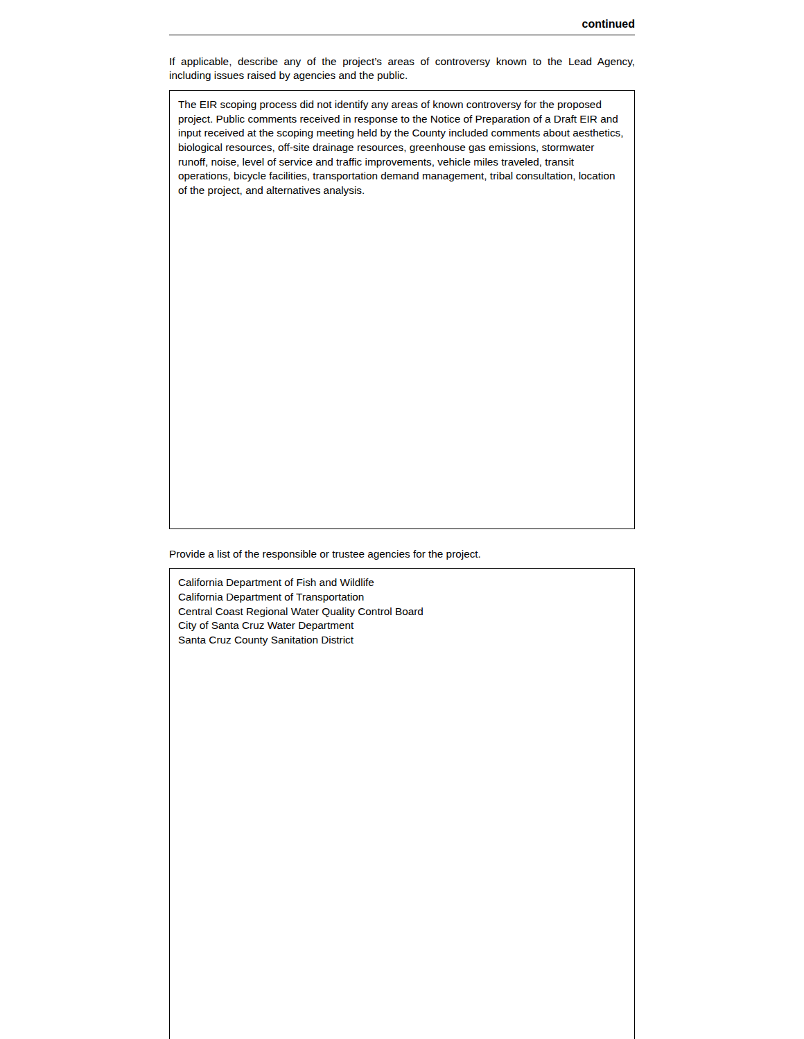continued
If applicable, describe any of the project’s areas of controversy known to the Lead Agency, including issues raised by agencies and the public.
The EIR scoping process did not identify any areas of known controversy for the proposed project. Public comments received in response to the Notice of Preparation of a Draft EIR and input received at the scoping meeting held by the County included comments about aesthetics, biological resources, off-site drainage resources, greenhouse gas emissions, stormwater runoff, noise, level of service and traffic improvements, vehicle miles traveled, transit operations, bicycle facilities, transportation demand management, tribal consultation, location of the project, and alternatives analysis.
Provide a list of the responsible or trustee agencies for the project.
California Department of Fish and Wildlife
California Department of Transportation
Central Coast Regional Water Quality Control Board
City of Santa Cruz Water Department
Santa Cruz County Sanitation District